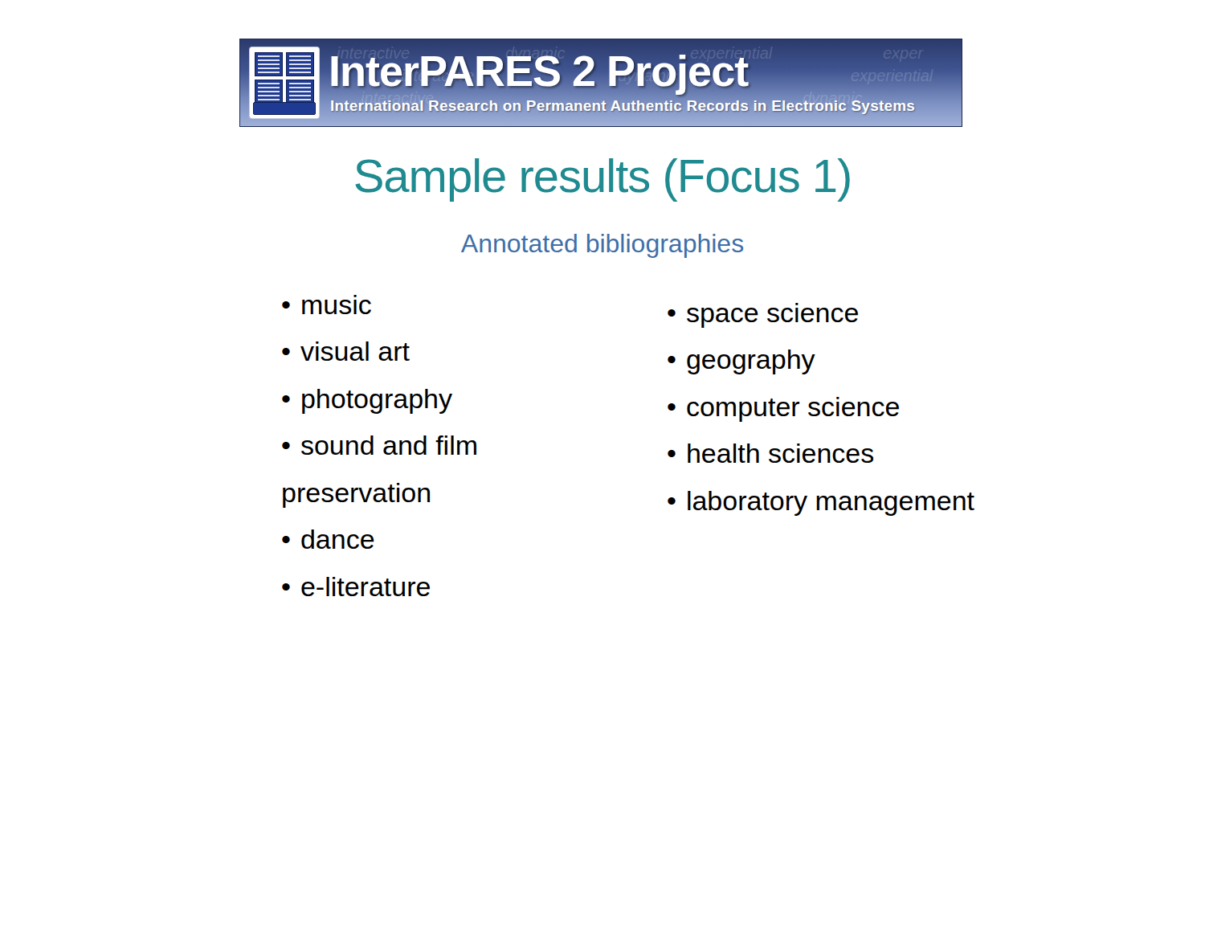interactive dynamic experiential exper interactive dynamic experiential interactive dynamic
InterPARES 2 Project
International Research on Permanent Authentic Records in Electronic Systems
Sample results (Focus 1)
Annotated bibliographies
music
visual art
photography
sound and film preservation
dance
e-literature
space science
geography
computer science
health sciences
laboratory management